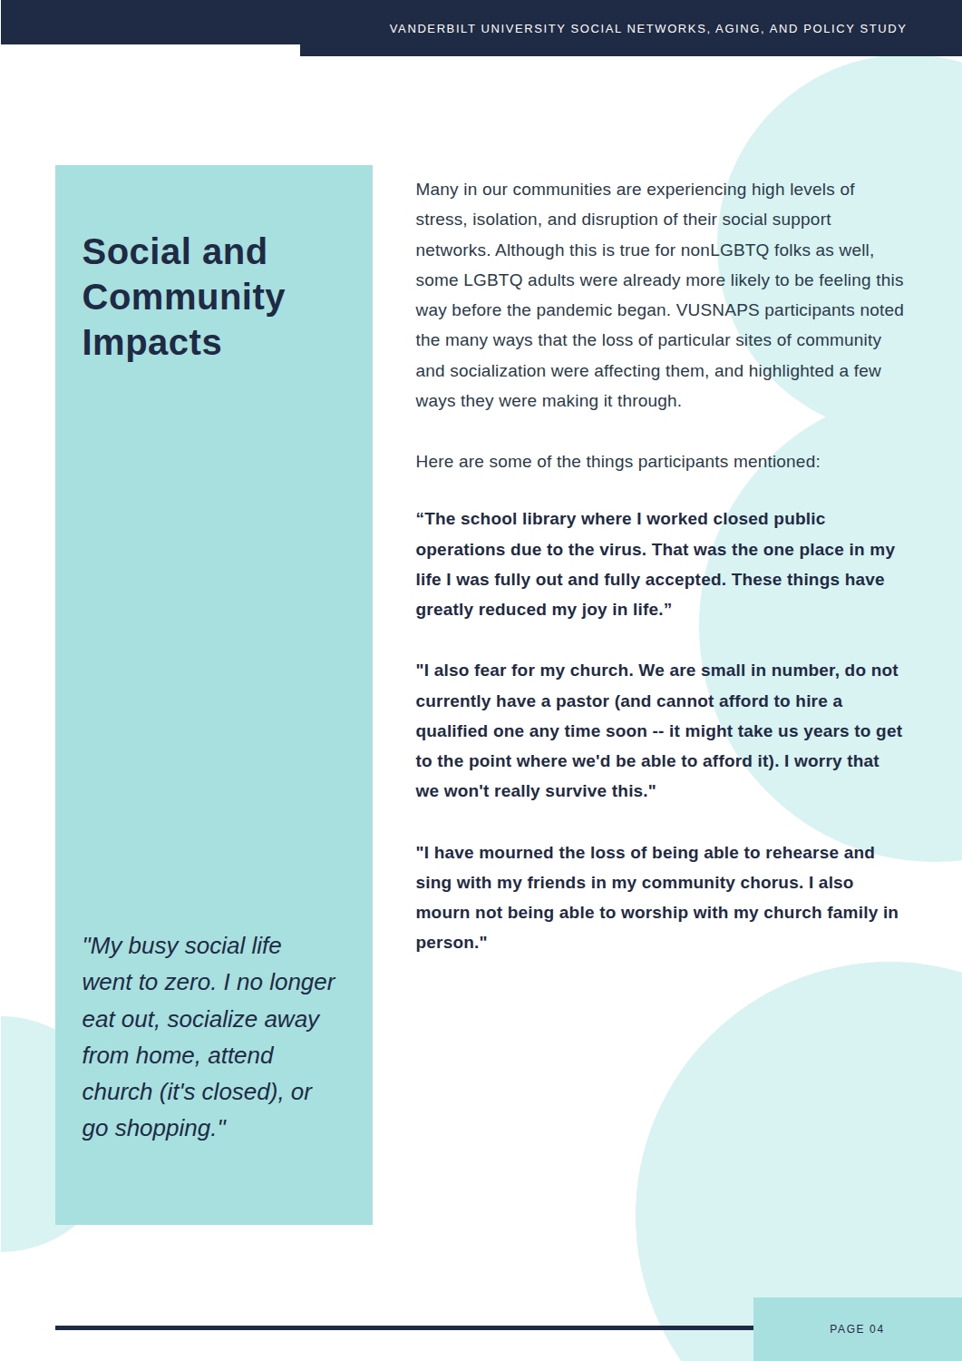Vanderbilt University Social Networks, Aging, and Policy Study
Social and
Community
Impacts
"My busy social life went to zero. I no longer eat out, socialize away from home, attend church (it's closed), or go shopping."
Many in our communities are experiencing high levels of stress, isolation, and disruption of their social support networks. Although this is true for nonLGBTQ folks as well, some LGBTQ adults were already more likely to be feeling this way before the pandemic began. VUSNAPS participants noted the many ways that the loss of particular sites of community and socialization were affecting them, and highlighted a few ways they were making it through.
Here are some of the things participants mentioned:
“The school library where I worked closed public operations due to the virus. That was the one place in my life I was fully out and fully accepted. These things have greatly reduced my joy in life.”
"I also fear for my church. We are small in number, do not currently have a pastor (and cannot afford to hire a qualified one any time soon -- it might take us years to get to the point where we'd be able to afford it). I worry that we won't really survive this."
"I have mourned the loss of being able to rehearse and sing with my friends in my community chorus. I also mourn not being able to worship with my church family in person."
PAGE 04